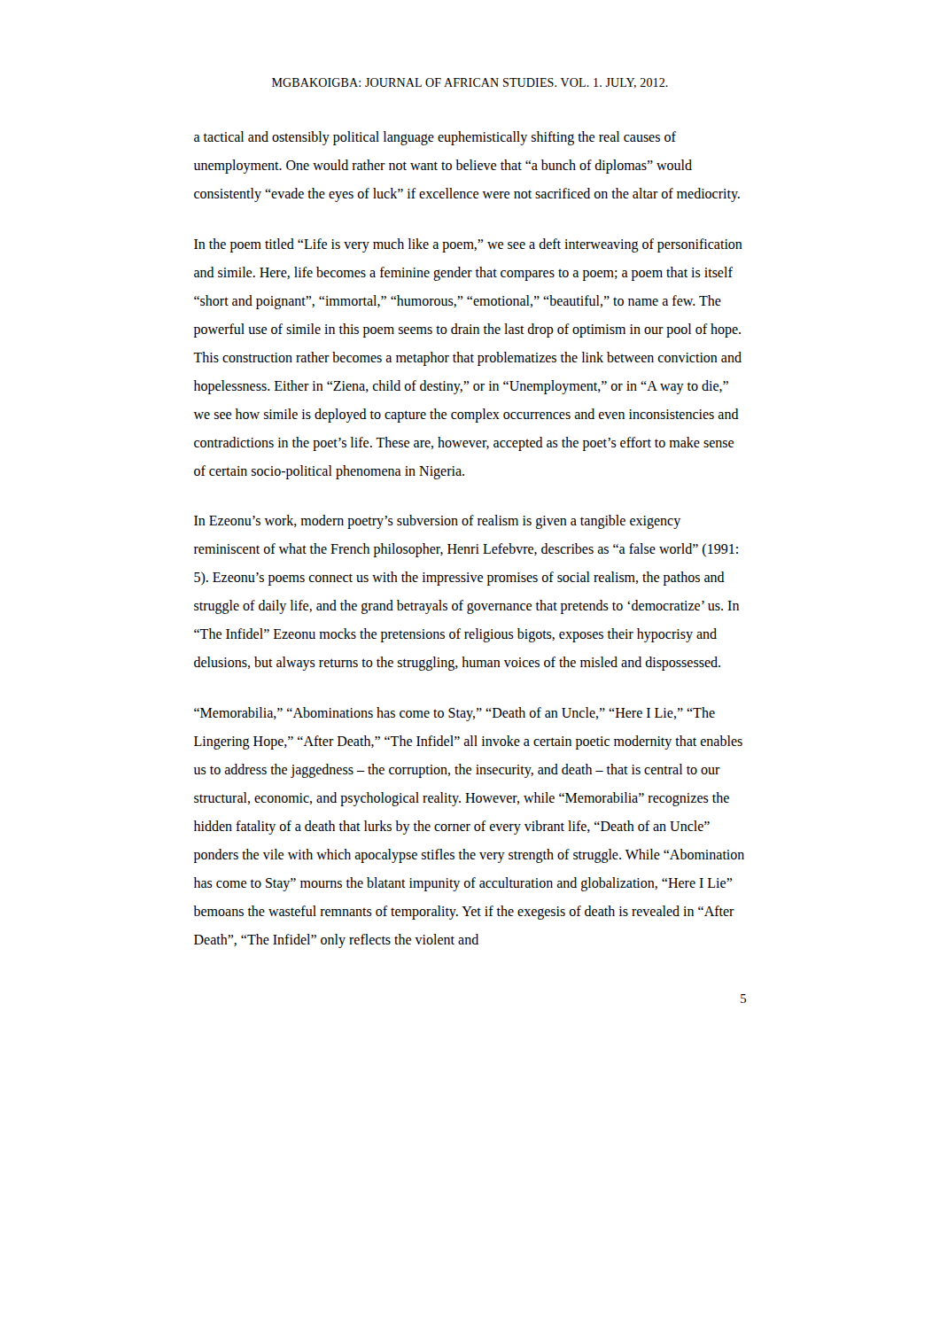MGBAKOIGBA: JOURNAL OF AFRICAN STUDIES. VOL. 1. JULY, 2012.
a tactical and ostensibly political language euphemistically shifting the real causes of unemployment. One would rather not want to believe that “a bunch of diplomas” would consistently “evade the eyes of luck” if excellence were not sacrificed on the altar of mediocrity.
In the poem titled “Life is very much like a poem,” we see a deft interweaving of personification and simile. Here, life becomes a feminine gender that compares to a poem; a poem that is itself “short and poignant”, “immortal,” “humorous,” “emotional,” “beautiful,” to name a few. The powerful use of simile in this poem seems to drain the last drop of optimism in our pool of hope. This construction rather becomes a metaphor that problematizes the link between conviction and hopelessness. Either in “Ziena, child of destiny,” or in “Unemployment,” or in “A way to die,” we see how simile is deployed to capture the complex occurrences and even inconsistencies and contradictions in the poet’s life. These are, however, accepted as the poet’s effort to make sense of certain socio-political phenomena in Nigeria.
In Ezeonu’s work, modern poetry’s subversion of realism is given a tangible exigency reminiscent of what the French philosopher, Henri Lefebvre, describes as “a false world” (1991: 5). Ezeonu’s poems connect us with the impressive promises of social realism, the pathos and struggle of daily life, and the grand betrayals of governance that pretends to ‘democratize’ us. In “The Infidel” Ezeonu mocks the pretensions of religious bigots, exposes their hypocrisy and delusions, but always returns to the struggling, human voices of the misled and dispossessed.
“Memorabilia,” “Abominations has come to Stay,” “Death of an Uncle,” “Here I Lie,” “The Lingering Hope,” “After Death,” “The Infidel” all invoke a certain poetic modernity that enables us to address the jaggedness – the corruption, the insecurity, and death – that is central to our structural, economic, and psychological reality. However, while “Memorabilia” recognizes the hidden fatality of a death that lurks by the corner of every vibrant life, “Death of an Uncle” ponders the vile with which apocalypse stifles the very strength of struggle. While “Abomination has come to Stay” mourns the blatant impunity of acculturation and globalization, “Here I Lie” bemoans the wasteful remnants of temporality. Yet if the exegesis of death is revealed in “After Death”, “The Infidel” only reflects the violent and
5